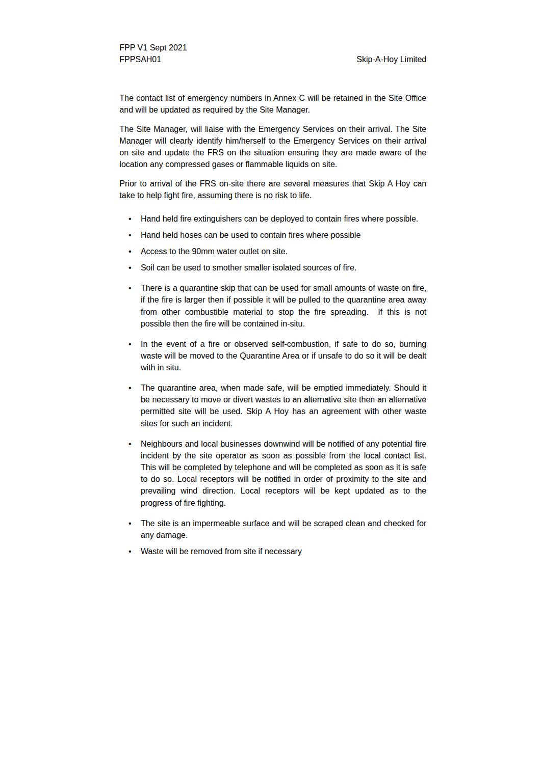FPP V1 Sept 2021 FPPSAH01
Skip-A-Hoy Limited
The contact list of emergency numbers in Annex C will be retained in the Site Office and will be updated as required by the Site Manager.
The Site Manager, will liaise with the Emergency Services on their arrival. The Site Manager will clearly identify him/herself to the Emergency Services on their arrival on site and update the FRS on the situation ensuring they are made aware of the location any compressed gases or flammable liquids on site.
Prior to arrival of the FRS on-site there are several measures that Skip A Hoy can take to help fight fire, assuming there is no risk to life.
Hand held fire extinguishers can be deployed to contain fires where possible.
Hand held hoses can be used to contain fires where possible
Access to the 90mm water outlet on site.
Soil can be used to smother smaller isolated sources of fire.
There is a quarantine skip that can be used for small amounts of waste on fire, if the fire is larger then if possible it will be pulled to the quarantine area away from other combustible material to stop the fire spreading. If this is not possible then the fire will be contained in-situ.
In the event of a fire or observed self-combustion, if safe to do so, burning waste will be moved to the Quarantine Area or if unsafe to do so it will be dealt with in situ.
The quarantine area, when made safe, will be emptied immediately. Should it be necessary to move or divert wastes to an alternative site then an alternative permitted site will be used. Skip A Hoy has an agreement with other waste sites for such an incident.
Neighbours and local businesses downwind will be notified of any potential fire incident by the site operator as soon as possible from the local contact list. This will be completed by telephone and will be completed as soon as it is safe to do so. Local receptors will be notified in order of proximity to the site and prevailing wind direction. Local receptors will be kept updated as to the progress of fire fighting.
The site is an impermeable surface and will be scraped clean and checked for any damage.
Waste will be removed from site if necessary